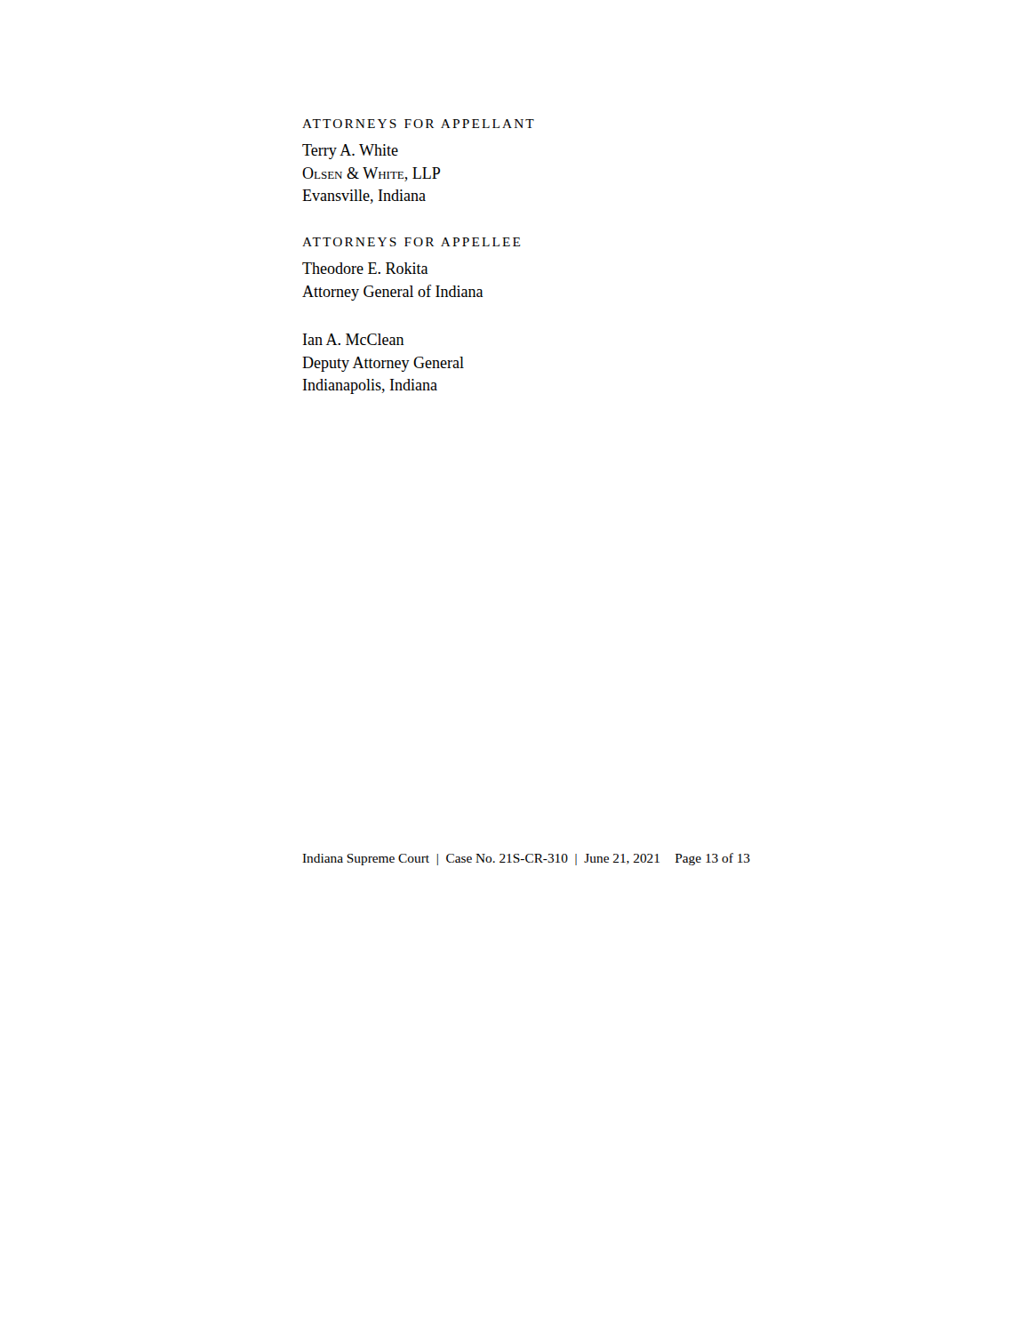ATTORNEYS FOR APPELLANT
Terry A. White
Olsen & White, LLP
Evansville, Indiana
ATTORNEYS FOR APPELLEE
Theodore E. Rokita
Attorney General of Indiana
Ian A. McClean
Deputy Attorney General
Indianapolis, Indiana
Indiana Supreme Court | Case No. 21S-CR-310 | June 21, 2021
Page 13 of 13